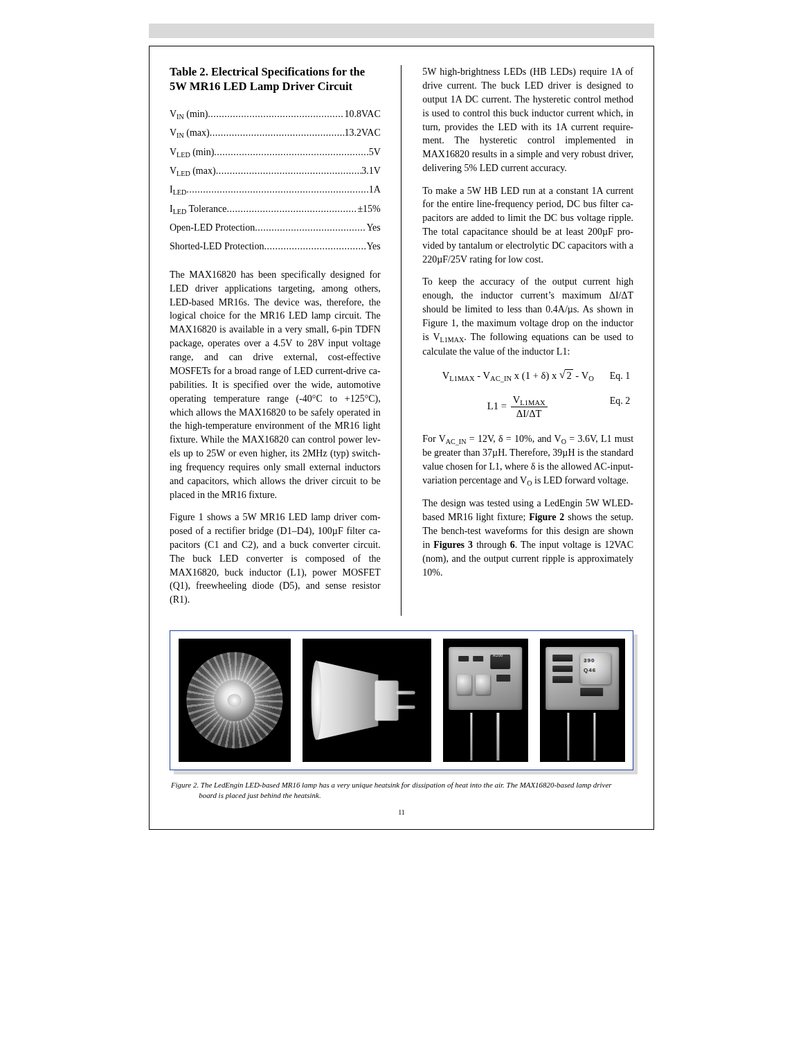Table 2. Electrical Specifications for the 5W MR16 LED Lamp Driver Circuit
VIN (min) 10.8VAC..................................................................
VIN (max) 13.2VAC.................................................................
VLED (min) 5V.............................................................................
VLED (max) 3.1V.........................................................................
ILED 1A.......................................................................................
ILED Tolerance±15%.............................................................
Open-LED Protection Yes.......................................................
Shorted-LED Protection Yes...................................................
The MAX16820 has been specifically designed for LED driver applications targeting, among others, LED-based MR16s. The device was, therefore, the logical choice for the MR16 LED lamp circuit. The MAX16820 is available in a very small, 6-pin TDFN package, operates over a 4.5V to 28V input voltage range, and can drive external, cost-effective MOSFETs for a broad range of LED current-drive capabilities. It is specified over the wide, automotive operating temperature range (-40°C to +125°C), which allows the MAX16820 to be safely operated in the high-temperature environment of the MR16 light fixture. While the MAX16820 can control power levels up to 25W or even higher, its 2MHz (typ) switching frequency requires only small external inductors and capacitors, which allows the driver circuit to be placed in the MR16 fixture.
Figure 1 shows a 5W MR16 LED lamp driver composed of a rectifier bridge (D1–D4), 100µF filter capacitors (C1 and C2), and a buck converter circuit. The buck LED converter is composed of the MAX16820, buck inductor (L1), power MOSFET (Q1), freewheeling diode (D5), and sense resistor (R1).
5W high-brightness LEDs (HB LEDs) require 1A of drive current. The buck LED driver is designed to output 1A DC current. The hysteretic control method is used to control this buck inductor current which, in turn, provides the LED with its 1A current requirement. The hysteretic control implemented in MAX16820 results in a simple and very robust driver, delivering 5% LED current accuracy.
To make a 5W HB LED run at a constant 1A current for the entire line-frequency period, DC bus filter capacitors are added to limit the DC bus voltage ripple. The total capacitance should be at least 200µF provided by tantalum or electrolytic DC capacitors with a 220µF/25V rating for low cost.
To keep the accuracy of the output current high enough, the inductor current’s maximum ΔI/ΔT should be limited to less than 0.4A/µs. As shown in Figure 1, the maximum voltage drop on the inductor is VL1MAX. The following equations can be used to calculate the value of the inductor L1:
VL1MAX - VAC_IN x (1 + δ) x 2 - VO Eq. 1
L1 = VL1MAX ΔI/ΔT Eq. 2
For VAC_IN = 12V, δ = 10%, and VO = 3.6V, L1 must be greater than 37µH. Therefore, 39µH is the standard value chosen for L1, where δ is the allowed AC-input-variation percentage and VO is LED forward voltage.
The design was tested using a LedEngin 5W WLED-based MR16 light fixture; Figure 2 shows the setup. The bench-test waveforms for this design are shown in Figures 3 through 6. The input voltage is 12VAC (nom), and the output current ripple is approximately 10%.
R200
390
Q46
Figure 2. The LedEngin LED-based MR16 lamp has a very unique heatsink for dissipation of heat into the air. The MAX16820-based lamp driver board is placed just behind the heatsink.
11